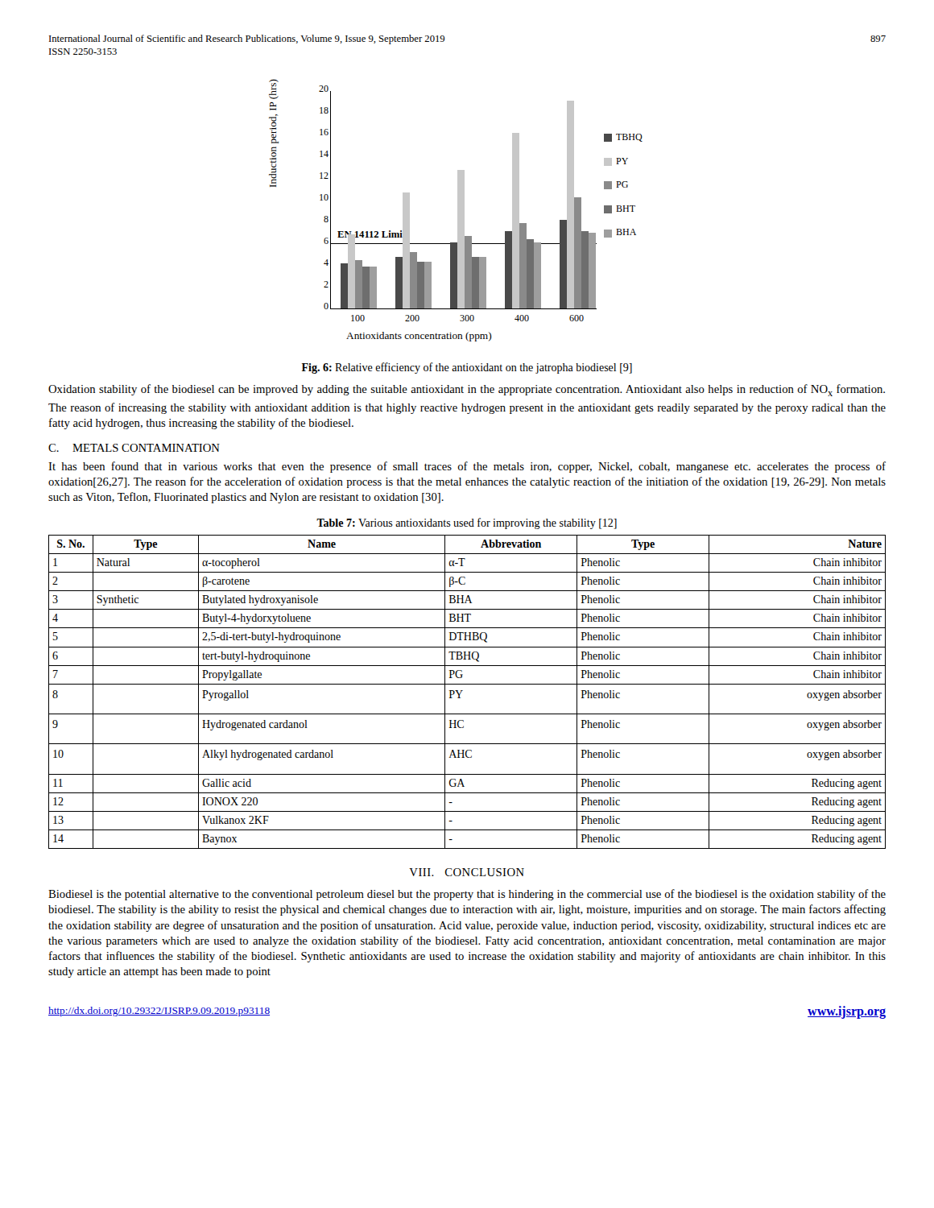International Journal of Scientific and Research Publications, Volume 9, Issue 9, September 2019
ISSN 2250-3153
897
Induction period, IP (hrs)
20 18 16 14 12 10 8 6 4 2 0
EN 14112 Limit
100 200 300 400 600
Antioxidants concentration (ppm)
TBHQ
PY
PG
BHT
BHA
Fig. 6: Relative efficiency of the antioxidant on the jatropha biodiesel [9]
Oxidation stability of the biodiesel can be improved by adding the suitable antioxidant in the appropriate concentration. Antioxidant also helps in reduction of NOx formation. The reason of increasing the stability with antioxidant addition is that highly reactive hydrogen present in the antioxidant gets readily separated by the peroxy radical than the fatty acid hydrogen, thus increasing the stability of the biodiesel.
C. METALS CONTAMINATION
It has been found that in various works that even the presence of small traces of the metals iron, copper, Nickel, cobalt, manganese etc. accelerates the process of oxidation[26,27]. The reason for the acceleration of oxidation process is that the metal enhances the catalytic reaction of the initiation of the oxidation [19, 26-29]. Non metals such as Viton, Teflon, Fluorinated plastics and Nylon are resistant to oxidation [30].
Table 7: Various antioxidants used for improving the stability [12]
| S. No. | Type | Name | Abbrevation | Type | Nature |
| --- | --- | --- | --- | --- | --- |
| 1 | Natural | α-tocopherol | α-T | Phenolic | Chain inhibitor |
| 2 | | β-carotene | β-C | Phenolic | Chain inhibitor |
| 3 | Synthetic | Butylated hydroxyanisole | BHA | Phenolic | Chain inhibitor |
| 4 | | Butyl-4-hydorxytoluene | BHT | Phenolic | Chain inhibitor |
| 5 | | 2,5-di-tert-butyl-hydroquinone | DTHBQ | Phenolic | Chain inhibitor |
| 6 | | tert-butyl-hydroquinone | TBHQ | Phenolic | Chain inhibitor |
| 7 | | Propylgallate | PG | Phenolic | Chain inhibitor |
| 8 | | Pyrogallol | PY | Phenolic | oxygen absorber |
| 9 | | Hydrogenated cardanol | HC | Phenolic | oxygen absorber |
| 10 | | Alkyl hydrogenated cardanol | AHC | Phenolic | oxygen absorber |
| 11 | | Gallic acid | GA | Phenolic | Reducing agent |
| 12 | | IONOX 220 | - | Phenolic | Reducing agent |
| 13 | | Vulkanox 2KF | - | Phenolic | Reducing agent |
| 14 | | Baynox | - | Phenolic | Reducing agent |
VIII. CONCLUSION
Biodiesel is the potential alternative to the conventional petroleum diesel but the property that is hindering in the commercial use of the biodiesel is the oxidation stability of the biodiesel. The stability is the ability to resist the physical and chemical changes due to interaction with air, light, moisture, impurities and on storage. The main factors affecting the oxidation stability are degree of unsaturation and the position of unsaturation. Acid value, peroxide value, induction period, viscosity, oxidizability, structural indices etc are the various parameters which are used to analyze the oxidation stability of the biodiesel. Fatty acid concentration, antioxidant concentration, metal contamination are major factors that influences the stability of the biodiesel. Synthetic antioxidants are used to increase the oxidation stability and majority of antioxidants are chain inhibitor. In this study article an attempt has been made to point
http://dx.doi.org/10.29322/IJSRP.9.09.2019.p93118
www.ijsrp.org